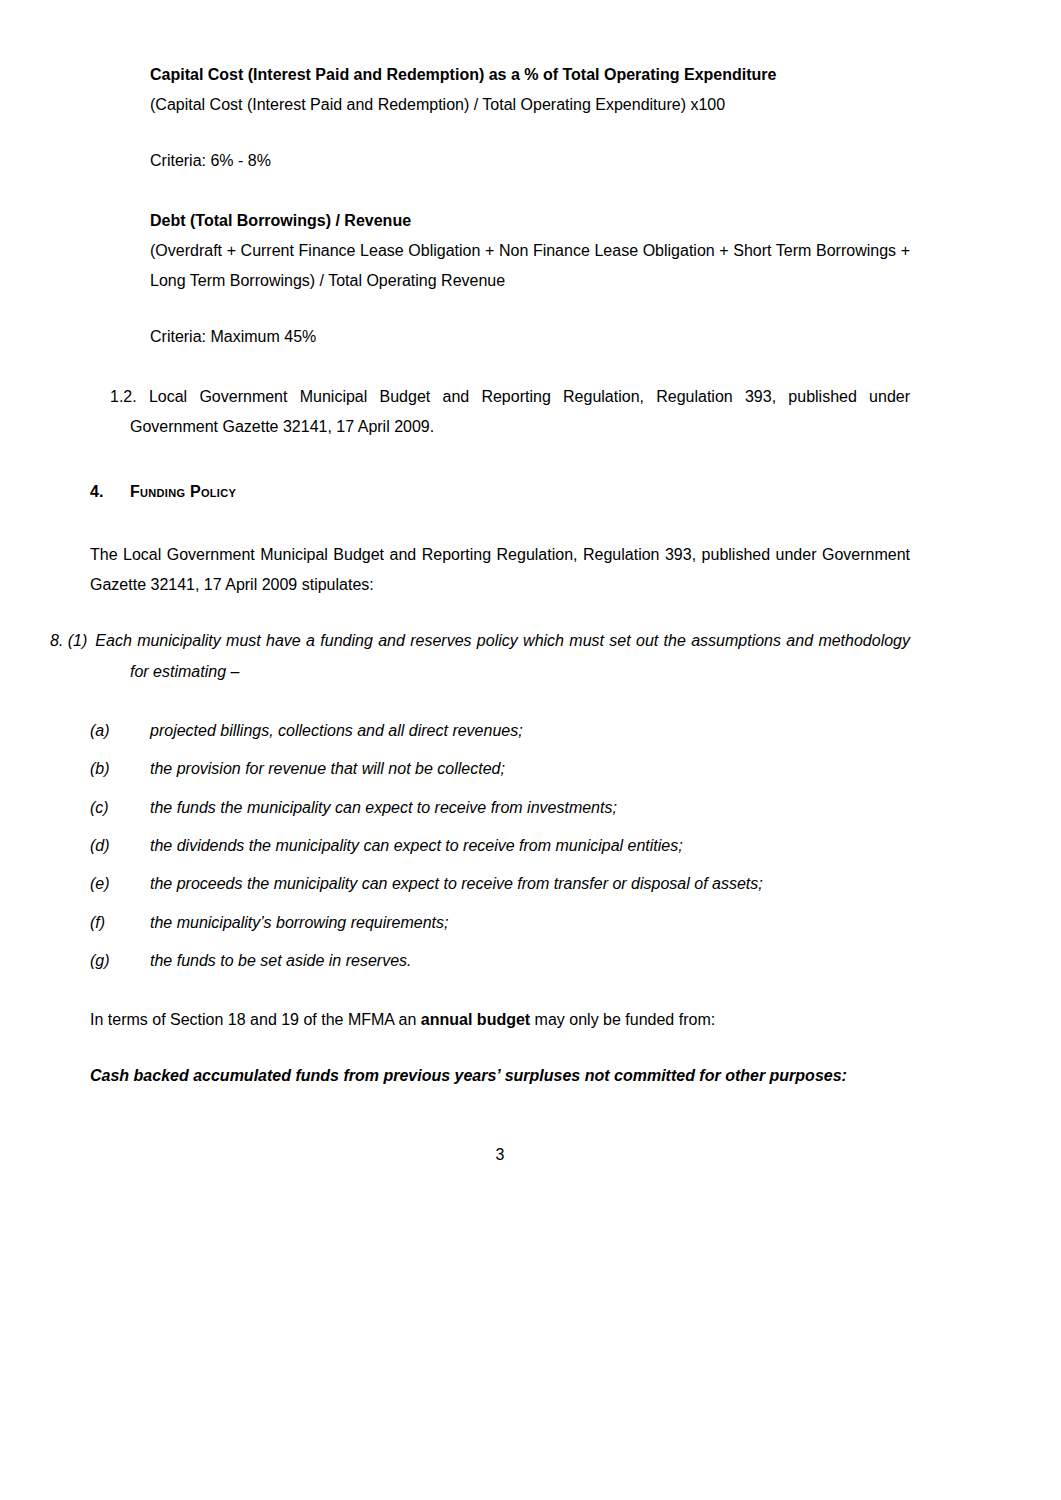Capital Cost (Interest Paid and Redemption) as a % of Total Operating Expenditure
(Capital Cost (Interest Paid and Redemption) / Total Operating Expenditure) x100
Criteria: 6% - 8%
Debt (Total Borrowings) / Revenue
(Overdraft + Current Finance Lease Obligation + Non Finance Lease Obligation + Short Term Borrowings + Long Term Borrowings) / Total Operating Revenue
Criteria: Maximum 45%
1.2. Local Government Municipal Budget and Reporting Regulation, Regulation 393, published under Government Gazette 32141, 17 April 2009.
4. Funding Policy
The Local Government Municipal Budget and Reporting Regulation, Regulation 393, published under Government Gazette 32141, 17 April 2009 stipulates:
8. (1) Each municipality must have a funding and reserves policy which must set out the assumptions and methodology for estimating –
(a) projected billings, collections and all direct revenues;
(b) the provision for revenue that will not be collected;
(c) the funds the municipality can expect to receive from investments;
(d) the dividends the municipality can expect to receive from municipal entities;
(e) the proceeds the municipality can expect to receive from transfer or disposal of assets;
(f) the municipality’s borrowing requirements;
(g) the funds to be set aside in reserves.
In terms of Section 18 and 19 of the MFMA an annual budget may only be funded from:
Cash backed accumulated funds from previous years’ surpluses not committed for other purposes:
3